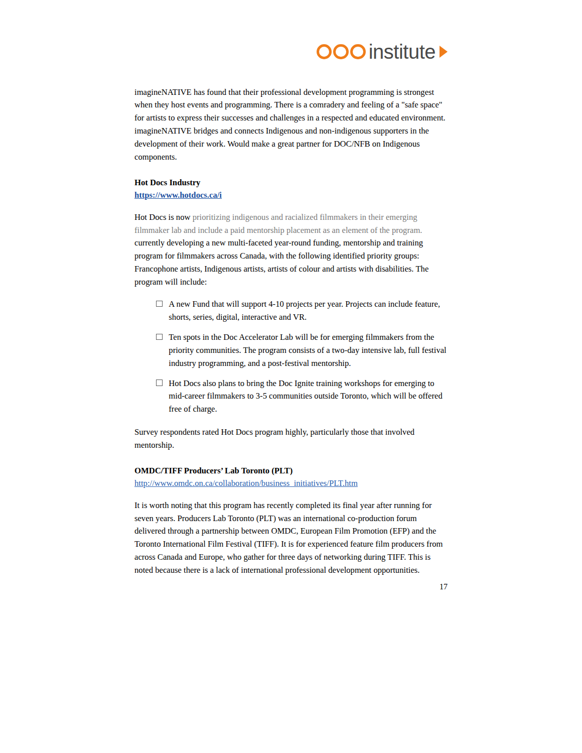institute
imagineNATIVE has found that their professional development programming is strongest when they host events and programming. There is a comradery and feeling of a "safe space" for artists to express their successes and challenges in a respected and educated environment. imagineNATIVE bridges and connects Indigenous and non-indigenous supporters in the development of their work. Would make a great partner for DOC/NFB on Indigenous components.
Hot Docs Industry
https://www.hotdocs.ca/i
Hot Docs is now prioritizing indigenous and racialized filmmakers in their emerging filmmaker lab and include a paid mentorship placement as an element of the program. currently developing a new multi-faceted year-round funding, mentorship and training program for filmmakers across Canada, with the following identified priority groups: Francophone artists, Indigenous artists, artists of colour and artists with disabilities. The program will include:
A new Fund that will support 4-10 projects per year. Projects can include feature, shorts, series, digital, interactive and VR.
Ten spots in the Doc Accelerator Lab will be for emerging filmmakers from the priority communities. The program consists of a two-day intensive lab, full festival industry programming, and a post-festival mentorship.
Hot Docs also plans to bring the Doc Ignite training workshops for emerging to mid-career filmmakers to 3-5 communities outside Toronto, which will be offered free of charge.
Survey respondents rated Hot Docs program highly, particularly those that involved mentorship.
OMDC/TIFF Producers’ Lab Toronto (PLT)
http://www.omdc.on.ca/collaboration/business_initiatives/PLT.htm
It is worth noting that this program has recently completed its final year after running for seven years. Producers Lab Toronto (PLT) was an international co-production forum delivered through a partnership between OMDC, European Film Promotion (EFP) and the Toronto International Film Festival (TIFF). It is for experienced feature film producers from across Canada and Europe, who gather for three days of networking during TIFF. This is noted because there is a lack of international professional development opportunities.
17